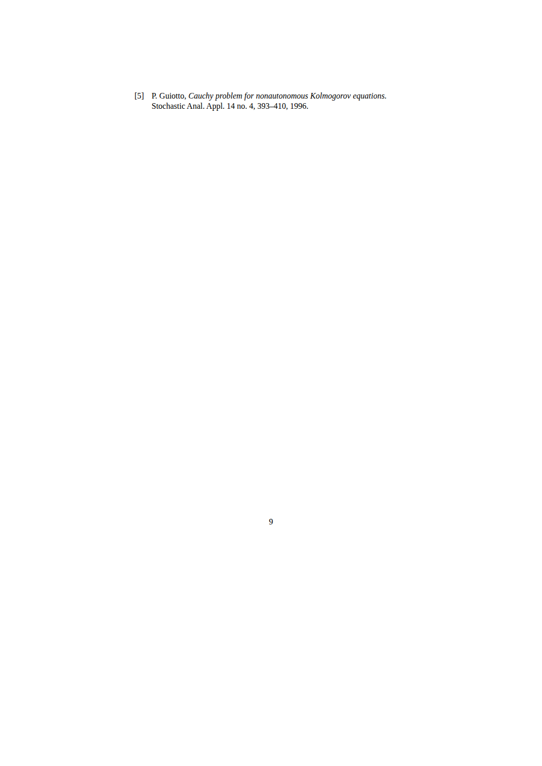[5] P. Guiotto, Cauchy problem for nonautonomous Kolmogorov equations. Stochastic Anal. Appl. 14 no. 4, 393–410, 1996.
9